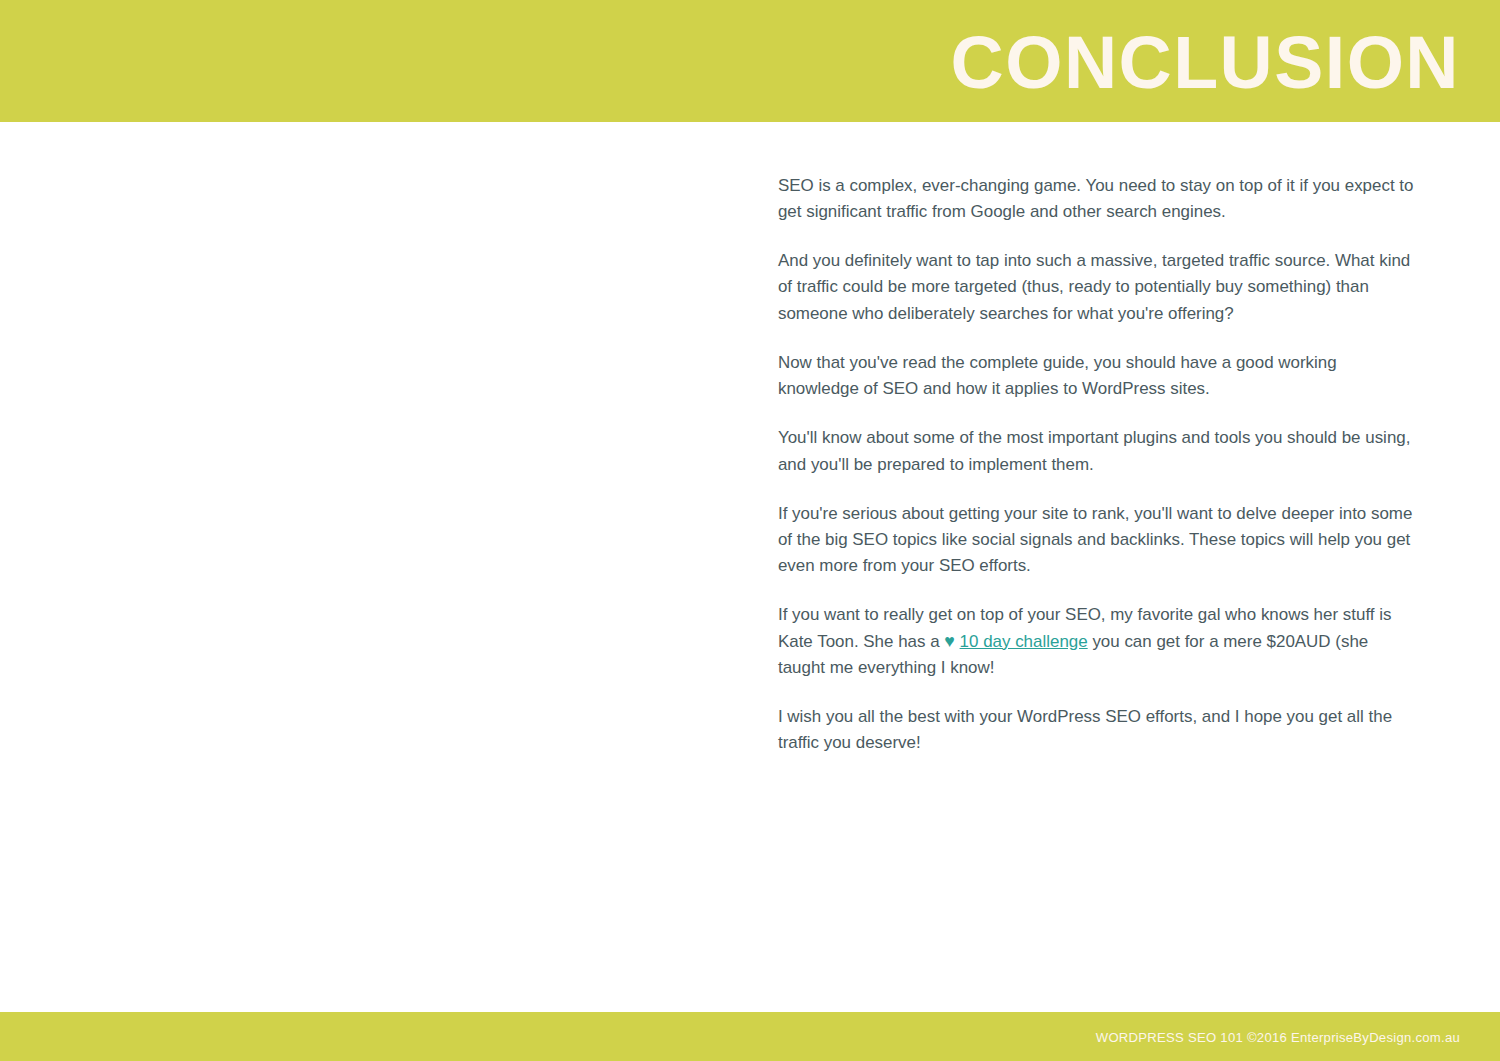CONCLUSION
SEO is a complex, ever-changing game. You need to stay on top of it if you expect to get significant traffic from Google and other search engines.
And you definitely want to tap into such a massive, targeted traffic source. What kind of traffic could be more targeted (thus, ready to potentially buy something) than someone who deliberately searches for what you're offering?
Now that you've read the complete guide, you should have a good working knowledge of SEO and how it applies to WordPress sites.
You'll know about some of the most important plugins and tools you should be using, and you'll be prepared to implement them.
If you're serious about getting your site to rank, you'll want to delve deeper into some of the big SEO topics like social signals and backlinks. These topics will help you get even more from your SEO efforts.
If you want to really get on top of your SEO, my favorite gal who knows her stuff is Kate Toon. She has a ♥ 10 day challenge you can get for a mere $20AUD (she taught me everything I know!
I wish you all the best with your WordPress SEO efforts, and I hope you get all the traffic you deserve!
WORDPRESS SEO 101 ©2016 EnterpriseByDesign.com.au